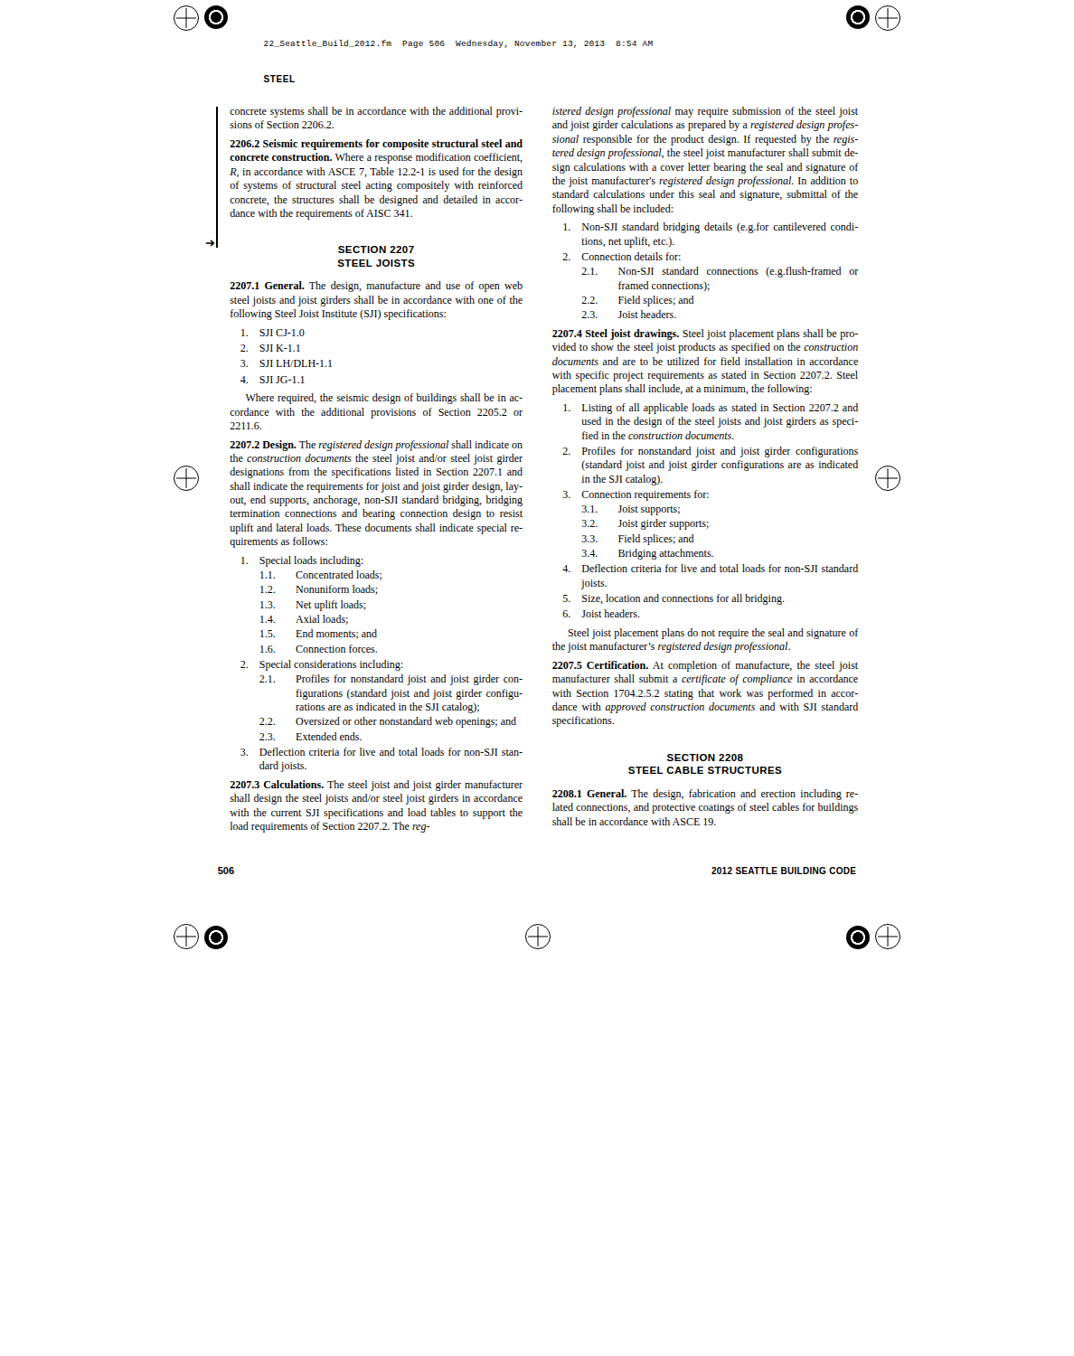22_Seattle_Build_2012.fm Page 506 Wednesday, November 13, 2013 8:54 AM
STEEL
➔
concrete systems shall be in accordance with the additional provisions of Section 2206.2.
2206.2 Seismic requirements for composite structural steel and concrete construction. Where a response modification coefficient, R, in accordance with ASCE 7, Table 12.2-1 is used for the design of systems of structural steel acting compositely with reinforced concrete, the structures shall be designed and detailed in accordance with the requirements of AISC 341.
SECTION 2207
STEEL JOISTS
2207.1 General. The design, manufacture and use of open web steel joists and joist girders shall be in accordance with one of the following Steel Joist Institute (SJI) specifications:
SJI CJ-1.0
SJI K-1.1
SJI LH/DLH-1.1
SJI JG-1.1
Where required, the seismic design of buildings shall be in accordance with the additional provisions of Section 2205.2 or 2211.6.
2207.2 Design. The registered design professional shall indicate on the construction documents the steel joist and/or steel joist girder designations from the specifications listed in Section 2207.1 and shall indicate the requirements for joist and joist girder design, layout, end supports, anchorage, non-SJI standard bridging, bridging termination connections and bearing connection design to resist uplift and lateral loads. These documents shall indicate special requirements as follows:
Special loads including:
Concentrated loads;
Nonuniform loads;
Net uplift loads;
Axial loads;
End moments; and
Connection forces.
Special considerations including:
Profiles for nonstandard joist and joist girder configurations (standard joist and joist girder configurations are as indicated in the SJI catalog);
Oversized or other nonstandard web openings; and
Extended ends.
Deflection criteria for live and total loads for non-SJI standard joists.
2207.3 Calculations. The steel joist and joist girder manufacturer shall design the steel joists and/or steel joist girders in accordance with the current SJI specifications and load tables to support the load requirements of Section 2207.2. The reg-
istered design professional may require submission of the steel joist and joist girder calculations as prepared by a registered design professional responsible for the product design. If requested by the registered design professional, the steel joist manufacturer shall submit design calculations with a cover letter bearing the seal and signature of the joist manufacturer's registered design professional. In addition to standard calculations under this seal and signature, submittal of the following shall be included:
Non-SJI standard bridging details (e.g.for cantilevered conditions, net uplift, etc.).
Connection details for:
Non-SJI standard connections (e.g.flush-framed or framed connections);
Field splices; and
Joist headers.
2207.4 Steel joist drawings. Steel joist placement plans shall be provided to show the steel joist products as specified on the construction documents and are to be utilized for field installation in accordance with specific project requirements as stated in Section 2207.2. Steel placement plans shall include, at a minimum, the following:
Listing of all applicable loads as stated in Section 2207.2 and used in the design of the steel joists and joist girders as specified in the construction documents.
Profiles for nonstandard joist and joist girder configurations (standard joist and joist girder configurations are as indicated in the SJI catalog).
Connection requirements for:
Joist supports;
Joist girder supports;
Field splices; and
Bridging attachments.
Deflection criteria for live and total loads for non-SJI standard joists.
Size, location and connections for all bridging.
Joist headers.
Steel joist placement plans do not require the seal and signature of the joist manufacturer’s registered design professional.
2207.5 Certification. At completion of manufacture, the steel joist manufacturer shall submit a certificate of compliance in accordance with Section 1704.2.5.2 stating that work was performed in accordance with approved construction documents and with SJI standard specifications.
SECTION 2208
STEEL CABLE STRUCTURES
2208.1 General. The design, fabrication and erection including related connections, and protective coatings of steel cables for buildings shall be in accordance with ASCE 19.
506
2012 SEATTLE BUILDING CODE